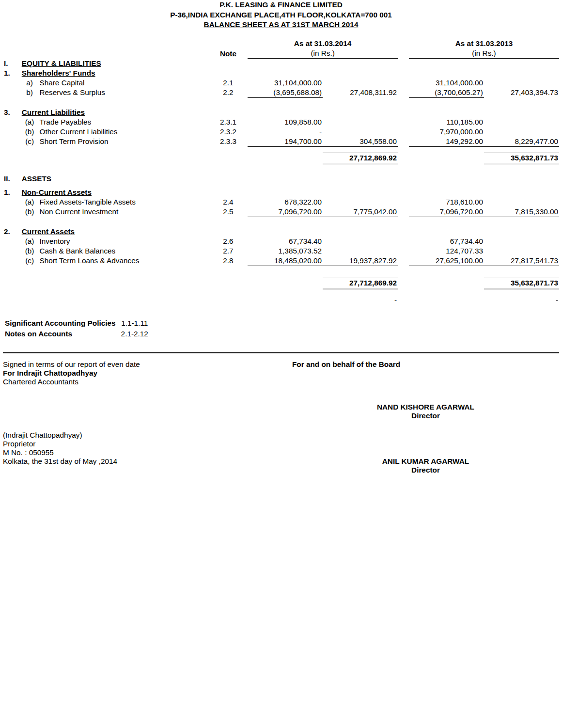P.K. LEASING & FINANCE LIMITED
P-36,INDIA EXCHANGE PLACE,4TH FLOOR,KOLKATA=700 001
BALANCE SHEET AS AT 31ST MARCH 2014
| | As at 31.03.2014 | | As at 31.03.2013 |
| | Note | (in Rs.) | | (in Rs.) |
| I. | EQUITY & LIABILITIES | |
| 1. | Shareholders' Funds | |
| | a) | Share Capital | 2.1 | 31,104,000.00 | | | 31,104,000.00 | |
| | b) | Reserves & Surplus | 2.2 | (3,695,688.08) | 27,408,311.92 | | (3,700,605.27) | 27,403,394.73 |
| 3. | Current Liabilities | |
| | (a) | Trade Payables | 2.3.1 | 109,858.00 | | | 110,185.00 | |
| | (b) | Other Current Liabilities | 2.3.2 | - | | | 7,970,000.00 | |
| | (c) | Short Term Provision | 2.3.3 | 194,700.00 | 304,558.00 | | 149,292.00 | 8,229,477.00 |
| | 27,712,869.92 | | | 35,632,871.73 |
| II. | ASSETS | |
| 1. | Non-Current Assets | |
| | (a) | Fixed Assets-Tangible Assets | 2.4 | 678,322.00 | | | 718,610.00 | |
| | (b) | Non Current Investment | 2.5 | 7,096,720.00 | 7,775,042.00 | | 7,096,720.00 | 7,815,330.00 |
| 2. | Current Assets | |
| | (a) | Inventory | 2.6 | 67,734.40 | | | 67,734.40 | |
| | (b) | Cash & Bank Balances | 2.7 | 1,385,073.52 | | | 124,707.33 | |
| | (c) | Short Term Loans & Advances | 2.8 | 18,485,020.00 | 19,937,827.92 | | 27,625,100.00 | 27,817,541.73 |
| | 27,712,869.92 | | | 35,632,871.73 |
| | - | | | - |
| Significant Accounting Policies | 1.1-1.11 | |
| Notes on Accounts | 2.1-2.12 | |
| Signed in terms of our report of even date | For and on behalf of the Board |
| For Indrajit Chattopadhyay | |
| Chartered Accountants | |
| | NAND KISHORE AGARWAL |
| | Director |
| (Indrajit Chattopadhyay) | |
| Proprietor | |
| M No. : 050955 | |
| Kolkata, the 31st day of May ,2014 | ANIL KUMAR AGARWAL |
| | Director |